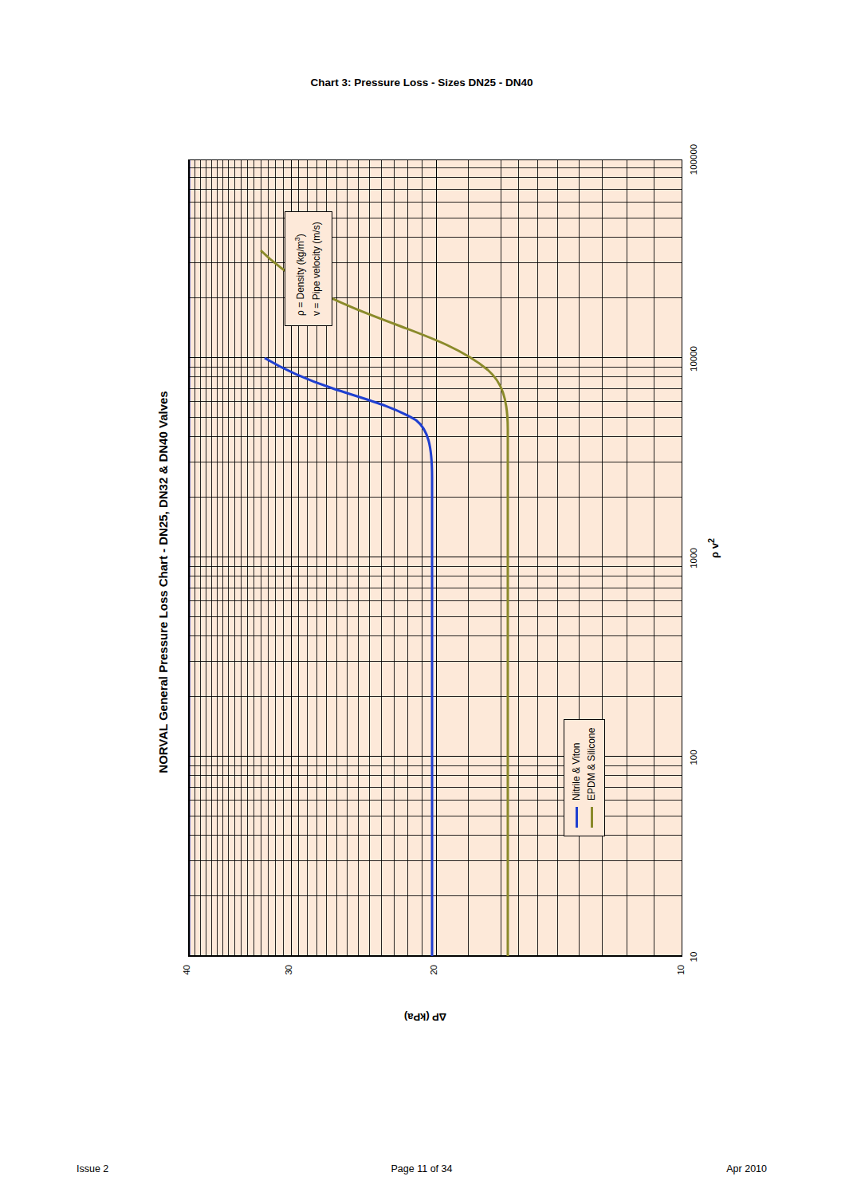Chart 3: Pressure Loss - Sizes DN25 - DN40
NORVAL General Pressure Loss Chart - DN25, DN32 & DN40 Valves
Nitrile & Viton
EPDM & Silicone
ρ = Density (kg/m3)
v = Pipe velocity (m/s)
10
100
1000
10000
100000
40
30
20
10
ρ v2
ΔP (kPa)
Issue 2 Page 11 of 34 Apr 2010